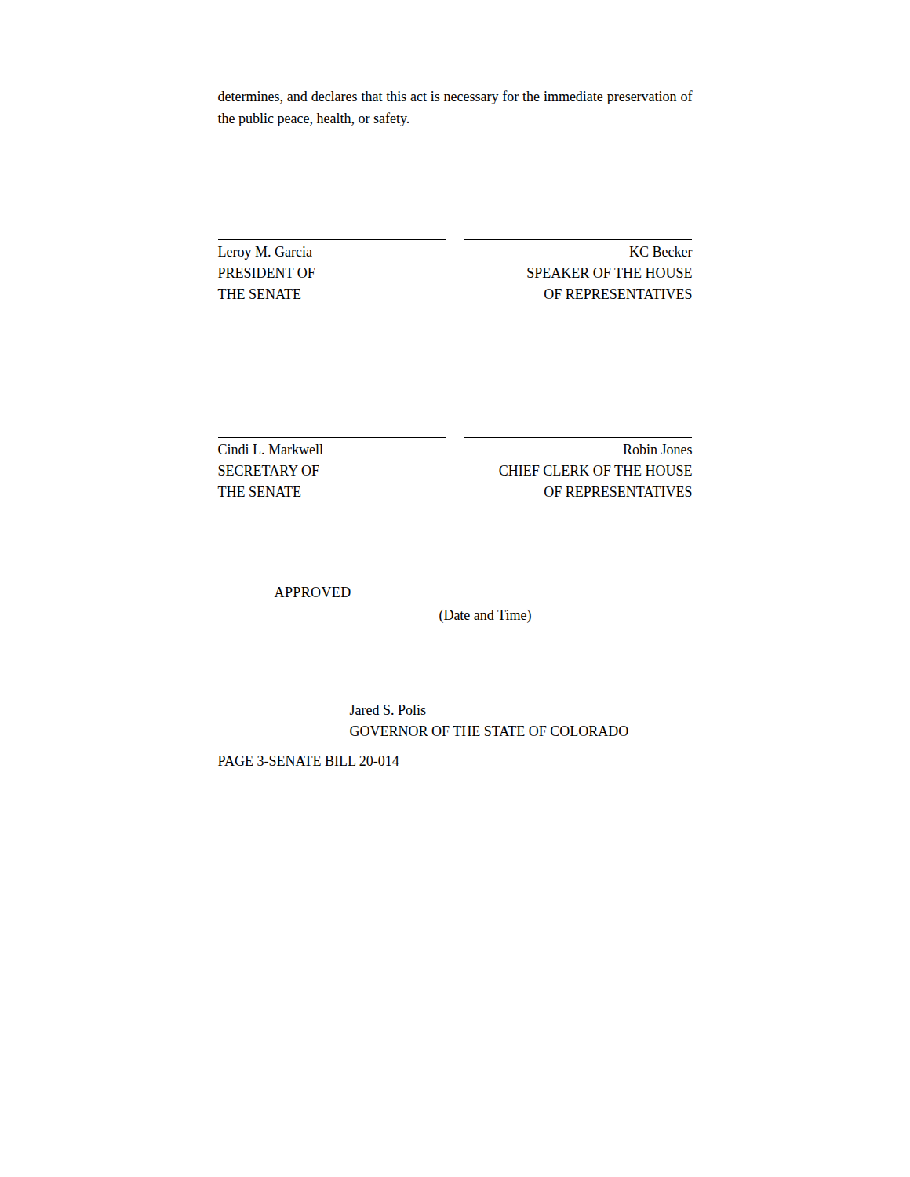determines, and declares that this act is necessary for the immediate preservation of the public peace, health, or safety.
| Leroy M. Garcia PRESIDENT OF THE SENATE | | KC Becker SPEAKER OF THE HOUSE OF REPRESENTATIVES |
| Cindi L. Markwell SECRETARY OF THE SENATE | | Robin Jones CHIEF CLERK OF THE HOUSE OF REPRESENTATIVES |
APPROVED
(Date and Time)
Jared S. Polis
GOVERNOR OF THE STATE OF COLORADO
PAGE 3-SENATE BILL 20-014